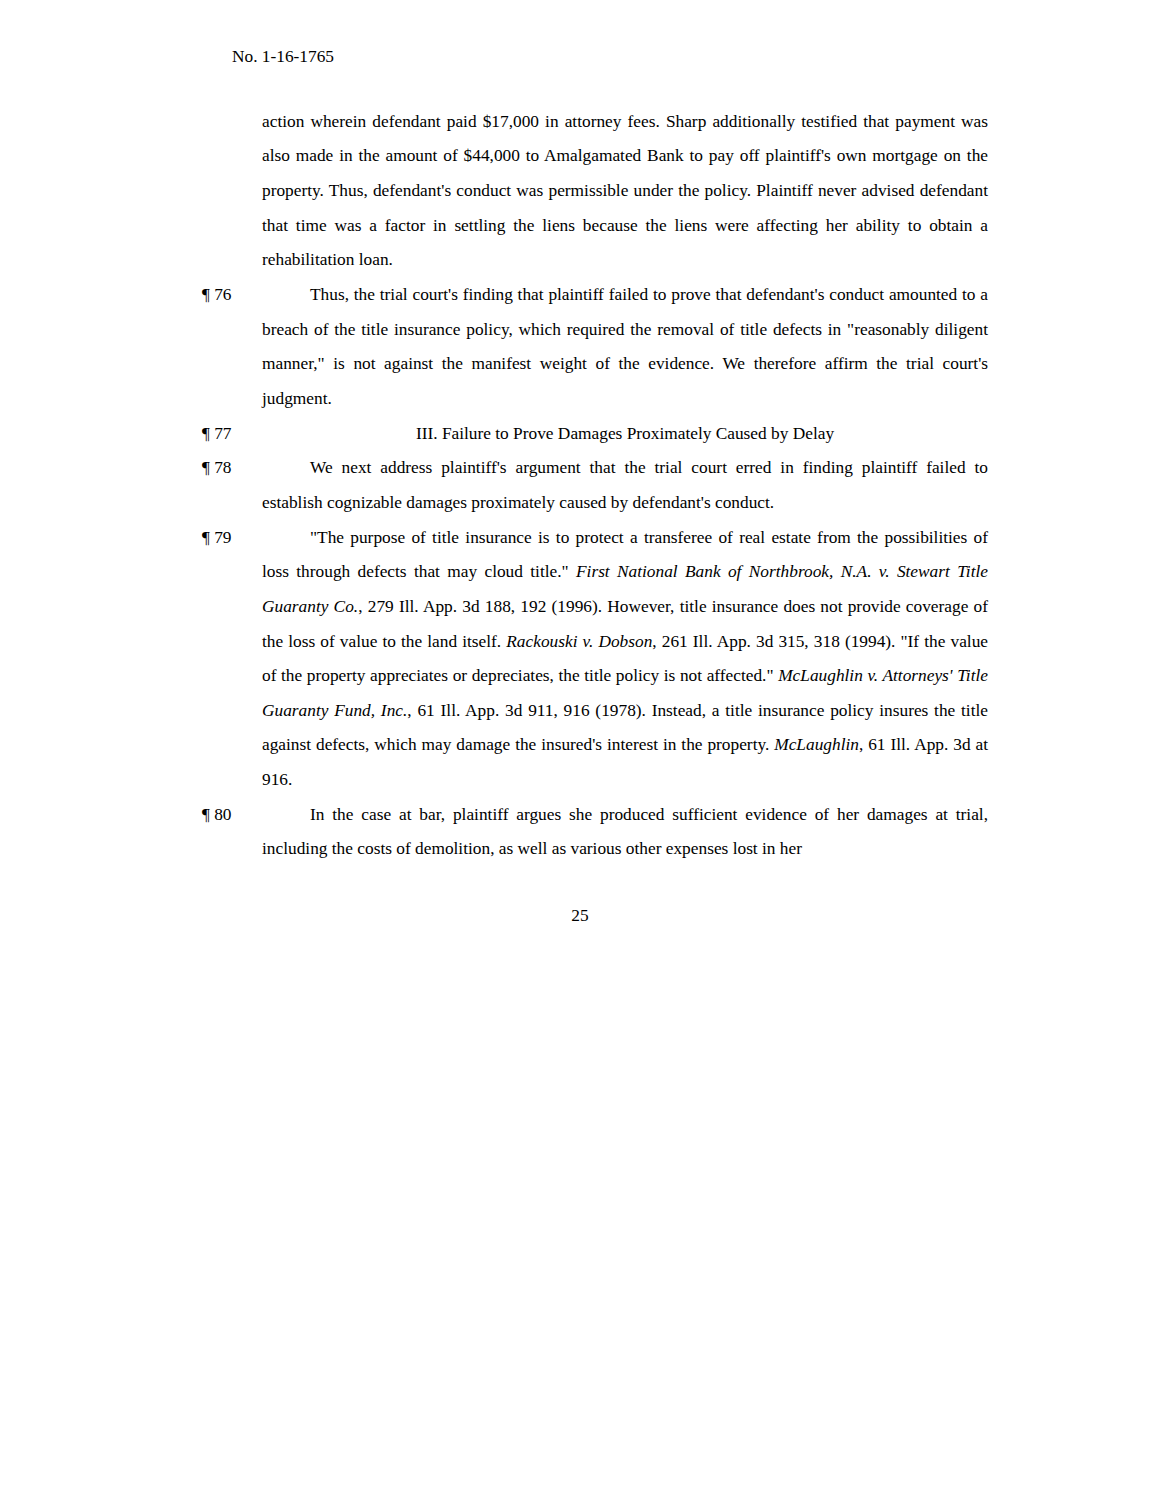No. 1-16-1765
action wherein defendant paid $17,000 in attorney fees. Sharp additionally testified that payment was also made in the amount of $44,000 to Amalgamated Bank to pay off plaintiff's own mortgage on the property. Thus, defendant's conduct was permissible under the policy. Plaintiff never advised defendant that time was a factor in settling the liens because the liens were affecting her ability to obtain a rehabilitation loan.
¶ 76
Thus, the trial court's finding that plaintiff failed to prove that defendant's conduct amounted to a breach of the title insurance policy, which required the removal of title defects in "reasonably diligent manner," is not against the manifest weight of the evidence. We therefore affirm the trial court's judgment.
¶ 77
III. Failure to Prove Damages Proximately Caused by Delay
¶ 78
We next address plaintiff's argument that the trial court erred in finding plaintiff failed to establish cognizable damages proximately caused by defendant's conduct.
¶ 79
"The purpose of title insurance is to protect a transferee of real estate from the possibilities of loss through defects that may cloud title." First National Bank of Northbrook, N.A. v. Stewart Title Guaranty Co., 279 Ill. App. 3d 188, 192 (1996). However, title insurance does not provide coverage of the loss of value to the land itself. Rackouski v. Dobson, 261 Ill. App. 3d 315, 318 (1994). "If the value of the property appreciates or depreciates, the title policy is not affected." McLaughlin v. Attorneys' Title Guaranty Fund, Inc., 61 Ill. App. 3d 911, 916 (1978). Instead, a title insurance policy insures the title against defects, which may damage the insured's interest in the property. McLaughlin, 61 Ill. App. 3d at 916.
¶ 80
In the case at bar, plaintiff argues she produced sufficient evidence of her damages at trial, including the costs of demolition, as well as various other expenses lost in her
25